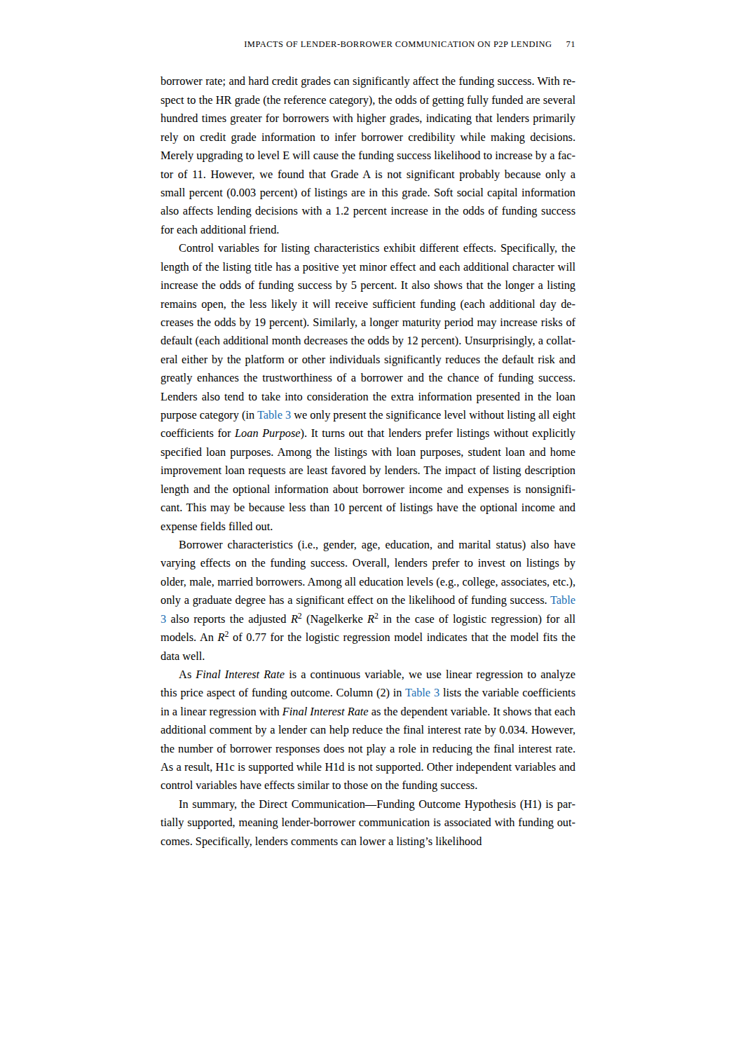Impacts of Lender-Borrower Communication on P2P Lending71
borrower rate; and hard credit grades can significantly affect the funding success. With respect to the HR grade (the reference category), the odds of getting fully funded are several hundred times greater for borrowers with higher grades, indicating that lenders primarily rely on credit grade information to infer borrower credibility while making decisions. Merely upgrading to level E will cause the funding success likelihood to increase by a factor of 11. However, we found that Grade A is not significant probably because only a small percent (0.003 percent) of listings are in this grade. Soft social capital information also affects lending decisions with a 1.2 percent increase in the odds of funding success for each additional friend.
Control variables for listing characteristics exhibit different effects. Specifically, the length of the listing title has a positive yet minor effect and each additional character will increase the odds of funding success by 5 percent. It also shows that the longer a listing remains open, the less likely it will receive sufficient funding (each additional day decreases the odds by 19 percent). Similarly, a longer maturity period may increase risks of default (each additional month decreases the odds by 12 percent). Unsurprisingly, a collateral either by the platform or other individuals significantly reduces the default risk and greatly enhances the trustworthiness of a borrower and the chance of funding success. Lenders also tend to take into consideration the extra information presented in the loan purpose category (in Table 3 we only present the significance level without listing all eight coefficients for Loan Purpose). It turns out that lenders prefer listings without explicitly specified loan purposes. Among the listings with loan purposes, student loan and home improvement loan requests are least favored by lenders. The impact of listing description length and the optional information about borrower income and expenses is nonsignificant. This may be because less than 10 percent of listings have the optional income and expense fields filled out.
Borrower characteristics (i.e., gender, age, education, and marital status) also have varying effects on the funding success. Overall, lenders prefer to invest on listings by older, male, married borrowers. Among all education levels (e.g., college, associates, etc.), only a graduate degree has a significant effect on the likelihood of funding success. Table 3 also reports the adjusted R2 (Nagelkerke R2 in the case of logistic regression) for all models. An R2 of 0.77 for the logistic regression model indicates that the model fits the data well.
As Final Interest Rate is a continuous variable, we use linear regression to analyze this price aspect of funding outcome. Column (2) in Table 3 lists the variable coefficients in a linear regression with Final Interest Rate as the dependent variable. It shows that each additional comment by a lender can help reduce the final interest rate by 0.034. However, the number of borrower responses does not play a role in reducing the final interest rate. As a result, H1c is supported while H1d is not supported. Other independent variables and control variables have effects similar to those on the funding success.
In summary, the Direct Communication—Funding Outcome Hypothesis (H1) is partially supported, meaning lender-borrower communication is associated with funding outcomes. Specifically, lenders comments can lower a listing’s likelihood